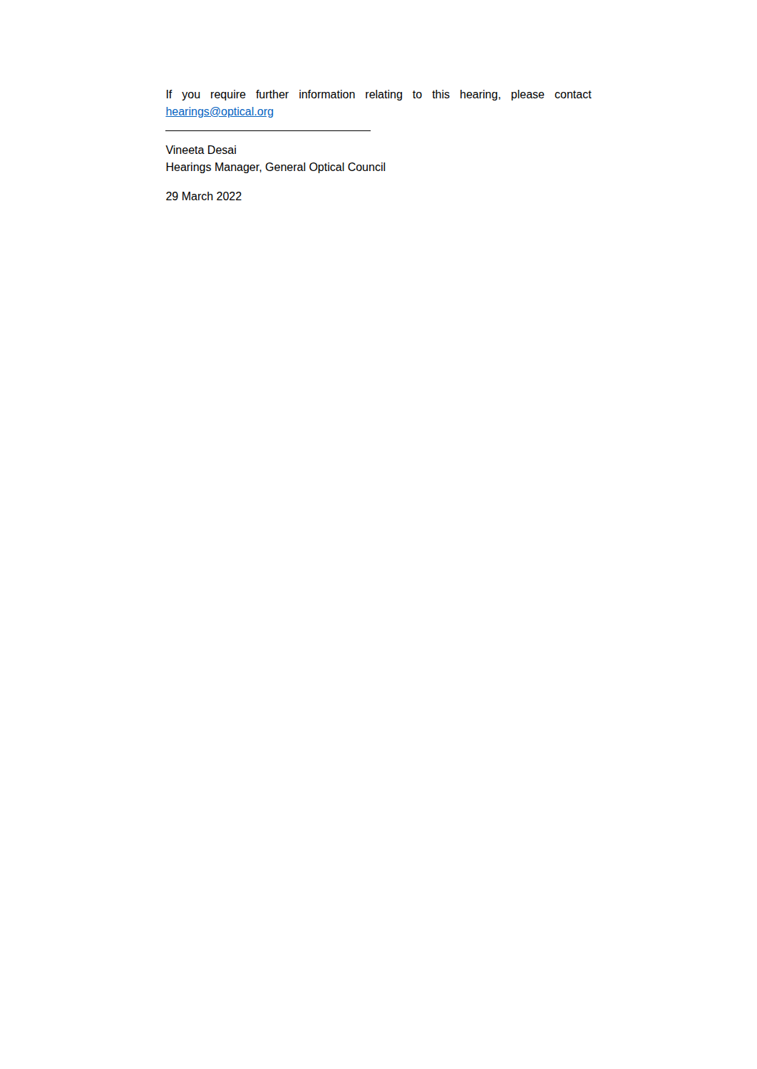If you require further information relating to this hearing, please contact hearings@optical.org
Vineeta Desai
Hearings Manager, General Optical Council
29 March 2022